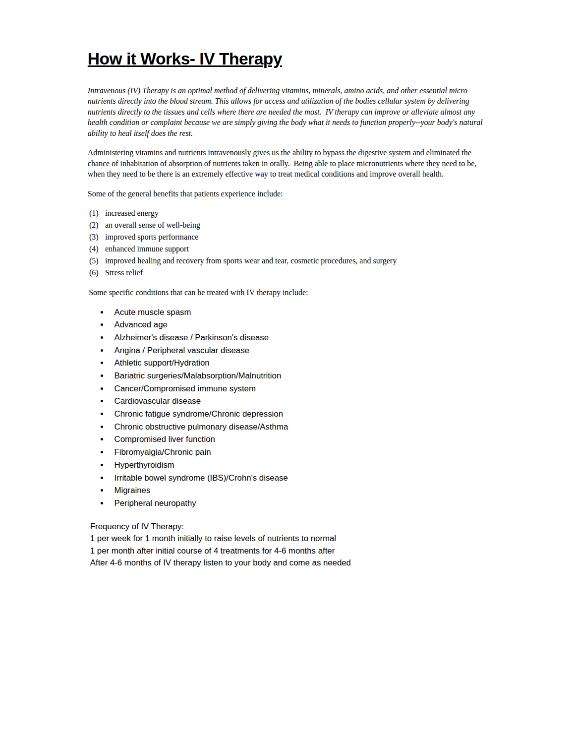How it Works- IV Therapy
Intravenous (IV) Therapy is an optimal method of delivering vitamins, minerals, amino acids, and other essential micro nutrients directly into the blood stream. This allows for access and utilization of the bodies cellular system by delivering nutrients directly to the tissues and cells where there are needed the most. IV therapy can improve or alleviate almost any health condition or complaint because we are simply giving the body what it needs to function properly--your body's natural ability to heal itself does the rest.
Administering vitamins and nutrients intravenously gives us the ability to bypass the digestive system and eliminated the chance of inhabitation of absorption of nutrients taken in orally. Being able to place micronutrients where they need to be, when they need to be there is an extremely effective way to treat medical conditions and improve overall health.
Some of the general benefits that patients experience include:
increased energy
an overall sense of well-being
improved sports performance
enhanced immune support
improved healing and recovery from sports wear and tear, cosmetic procedures, and surgery
Stress relief
Some specific conditions that can be treated with IV therapy include:
Acute muscle spasm
Advanced age
Alzheimer's disease / Parkinson's disease
Angina / Peripheral vascular disease
Athletic support/Hydration
Bariatric surgeries/Malabsorption/Malnutrition
Cancer/Compromised immune system
Cardiovascular disease
Chronic fatigue syndrome/Chronic depression
Chronic obstructive pulmonary disease/Asthma
Compromised liver function
Fibromyalgia/Chronic pain
Hyperthyroidism
Irritable bowel syndrome (IBS)/Crohn's disease
Migraines
Peripheral neuropathy
Frequency of IV Therapy:
1 per week for 1 month initially to raise levels of nutrients to normal
1 per month after initial course of 4 treatments for 4-6 months after
After 4-6 months of IV therapy listen to your body and come as needed